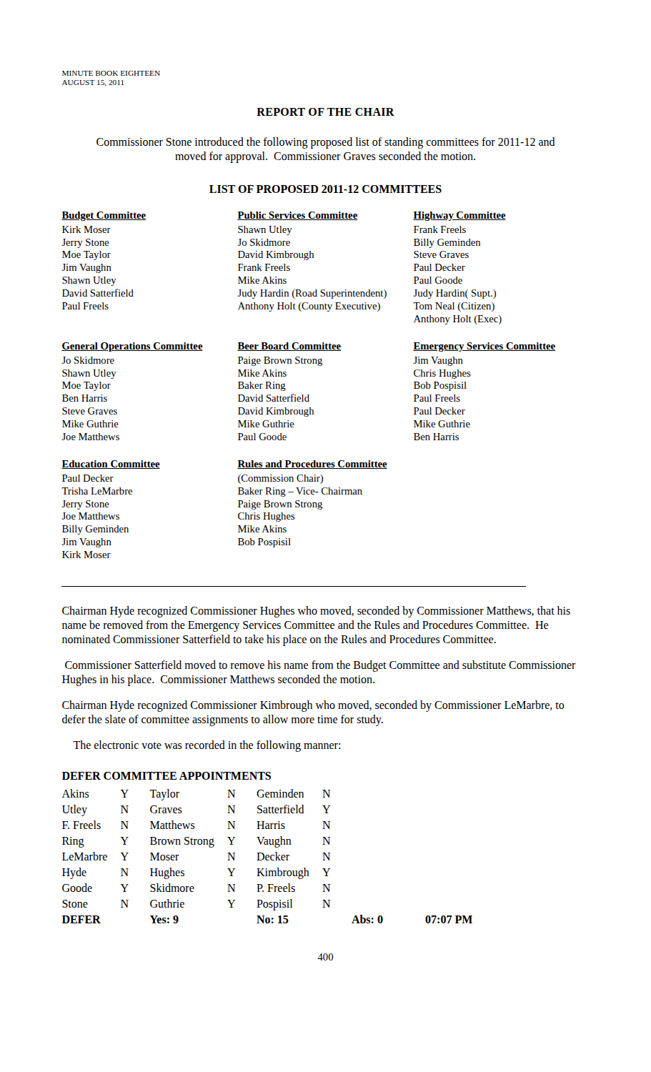MINUTE BOOK EIGHTEEN
AUGUST 15, 2011
REPORT OF THE CHAIR
Commissioner Stone introduced the following proposed list of standing committees for 2011-12 and moved for approval. Commissioner Graves seconded the motion.
LIST OF PROPOSED 2011-12 COMMITTEES
| Budget Committee Kirk Moser Jerry Stone Moe Taylor Jim Vaughn Shawn Utley David Satterfield Paul Freels | Public Services Committee Shawn Utley Jo Skidmore David Kimbrough Frank Freels Mike Akins Judy Hardin (Road Superintendent) Anthony Holt (County Executive) | Highway Committee Frank Freels Billy Geminden Steve Graves Paul Decker Paul Goode Judy Hardin( Supt.) Tom Neal (Citizen) Anthony Holt (Exec) |
| General Operations Committee Jo Skidmore Shawn Utley Moe Taylor Ben Harris Steve Graves Mike Guthrie Joe Matthews | Beer Board Committee Paige Brown Strong Mike Akins Baker Ring David Satterfield David Kimbrough Mike Guthrie Paul Goode | Emergency Services Committee Jim Vaughn Chris Hughes Bob Pospisil Paul Freels Paul Decker Mike Guthrie Ben Harris |
| Education Committee Paul Decker Trisha LeMarbre Jerry Stone Joe Matthews Billy Geminden Jim Vaughn Kirk Moser | Rules and Procedures Committee (Commission Chair) Baker Ring – Vice- Chairman Paige Brown Strong Chris Hughes Mike Akins Bob Pospisil | |
Chairman Hyde recognized Commissioner Hughes who moved, seconded by Commissioner Matthews, that his name be removed from the Emergency Services Committee and the Rules and Procedures Committee. He nominated Commissioner Satterfield to take his place on the Rules and Procedures Committee.
Commissioner Satterfield moved to remove his name from the Budget Committee and substitute Commissioner Hughes in his place. Commissioner Matthews seconded the motion.
Chairman Hyde recognized Commissioner Kimbrough who moved, seconded by Commissioner LeMarbre, to defer the slate of committee assignments to allow more time for study.
The electronic vote was recorded in the following manner:
DEFER COMMITTEE APPOINTMENTS
| Akins | Y | Taylor | N | Geminden | N |
| Utley | N | Graves | N | Satterfield | Y |
| F. Freels | N | Matthews | N | Harris | N |
| Ring | Y | Brown Strong | Y | Vaughn | N |
| LeMarbre | Y | Moser | N | Decker | N |
| Hyde | N | Hughes | Y | Kimbrough | Y |
| Goode | Y | Skidmore | N | P. Freels | N |
| Stone | N | Guthrie | Y | Pospisil | N |
| DEFER | | Yes: 9 | | No: 15 | | Abs: 0 | | 07:07 PM |
400